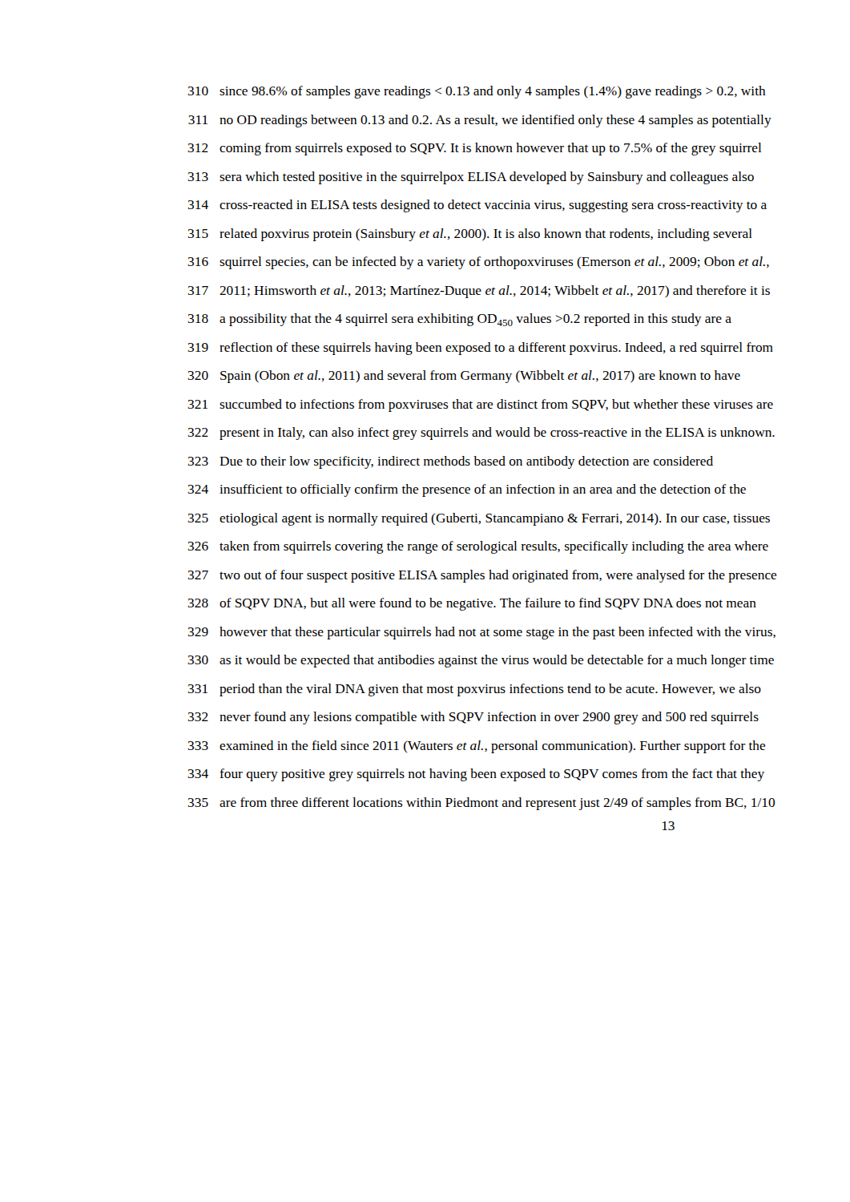since 98.6% of samples gave readings < 0.13 and only 4 samples (1.4%) gave readings > 0.2, with
no OD readings between 0.13 and 0.2. As a result, we identified only these 4 samples as potentially
coming from squirrels exposed to SQPV. It is known however that up to 7.5% of the grey squirrel
sera which tested positive in the squirrelpox ELISA developed by Sainsbury and colleagues also
cross-reacted in ELISA tests designed to detect vaccinia virus, suggesting sera cross-reactivity to a
related poxvirus protein (Sainsbury et al., 2000). It is also known that rodents, including several
squirrel species, can be infected by a variety of orthopoxviruses (Emerson et al., 2009; Obon et al.,
2011; Himsworth et al., 2013; Martínez-Duque et al., 2014; Wibbelt et al., 2017) and therefore it is
a possibility that the 4 squirrel sera exhibiting OD450 values >0.2 reported in this study are a
reflection of these squirrels having been exposed to a different poxvirus. Indeed, a red squirrel from
Spain (Obon et al., 2011) and several from Germany (Wibbelt et al., 2017) are known to have
succumbed to infections from poxviruses that are distinct from SQPV, but whether these viruses are
present in Italy, can also infect grey squirrels and would be cross-reactive in the ELISA is unknown.
Due to their low specificity, indirect methods based on antibody detection are considered
insufficient to officially confirm the presence of an infection in an area and the detection of the
etiological agent is normally required (Guberti, Stancampiano & Ferrari, 2014). In our case, tissues
taken from squirrels covering the range of serological results, specifically including the area where
two out of four suspect positive ELISA samples had originated from, were analysed for the presence
of SQPV DNA, but all were found to be negative. The failure to find SQPV DNA does not mean
however that these particular squirrels had not at some stage in the past been infected with the virus,
as it would be expected that antibodies against the virus would be detectable for a much longer time
period than the viral DNA given that most poxvirus infections tend to be acute. However, we also
never found any lesions compatible with SQPV infection in over 2900 grey and 500 red squirrels
examined in the field since 2011 (Wauters et al., personal communication). Further support for the
four query positive grey squirrels not having been exposed to SQPV comes from the fact that they
are from three different locations within Piedmont and represent just 2/49 of samples from BC, 1/10
13